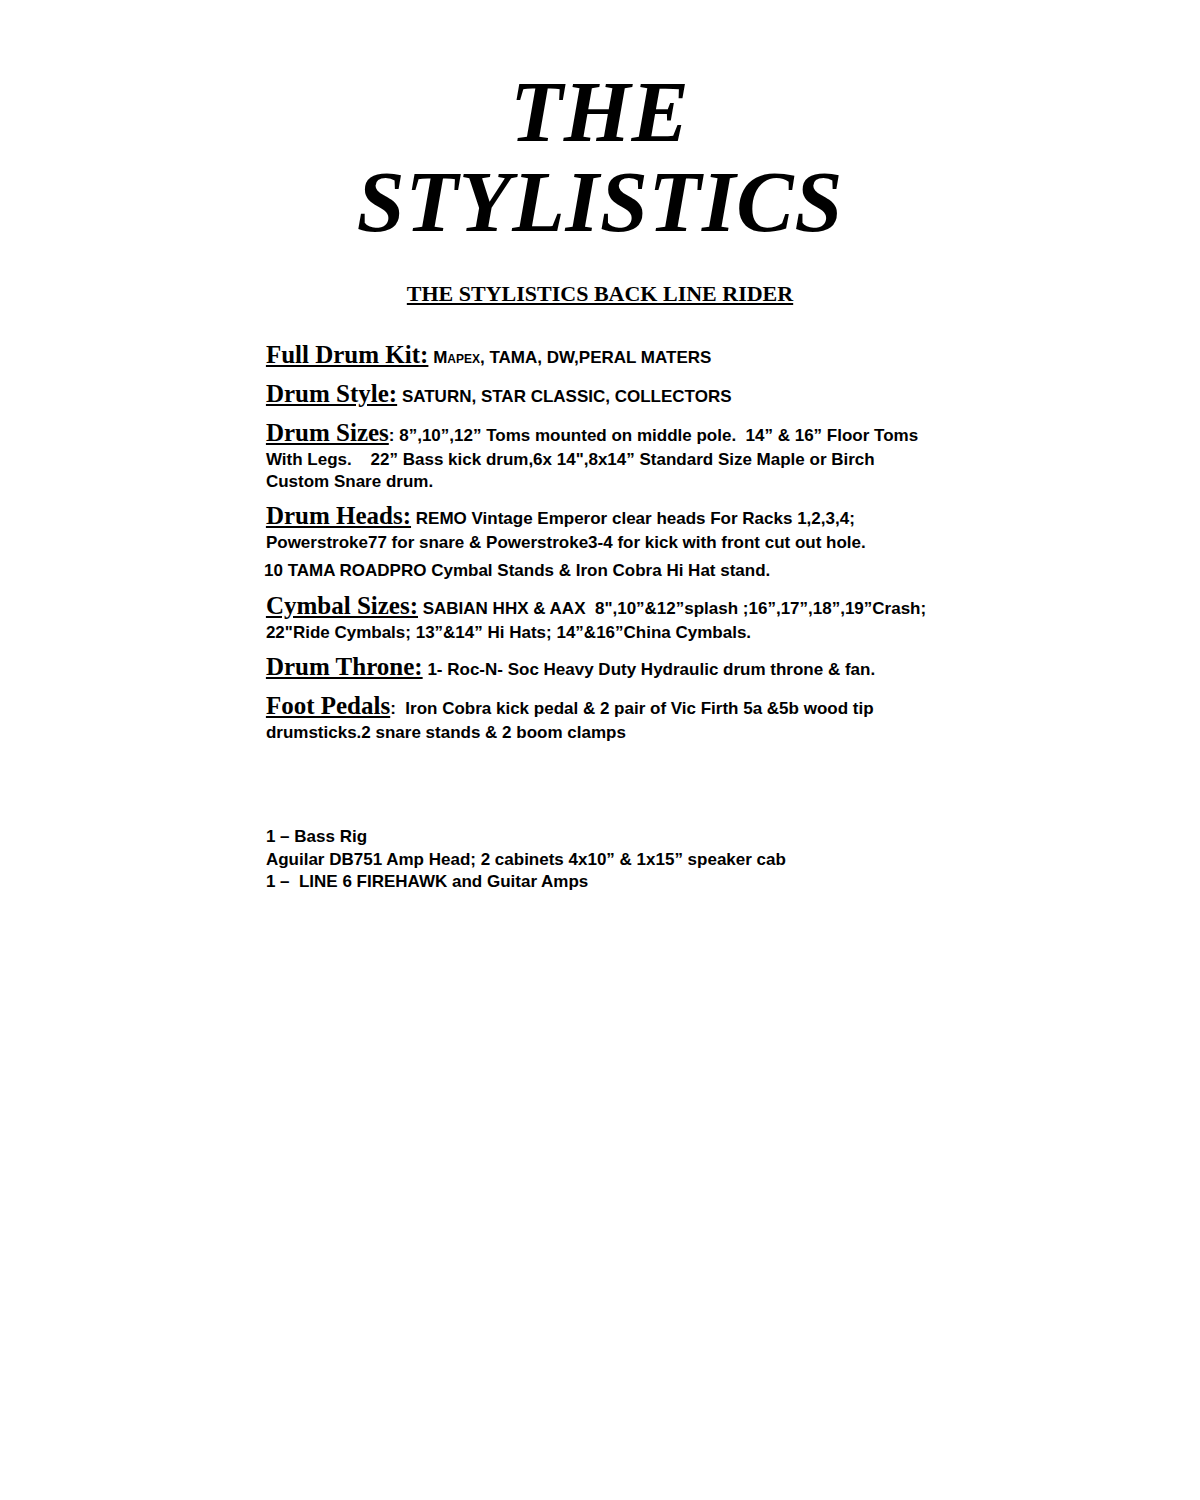THE
STYLISTICS
THE STYLISTICS BACK LINE RIDER
Full Drum Kit: Mapex, TAMA, DW,PERAL MATERS
Drum Style: SATURN, STAR CLASSIC, COLLECTORS
Drum Sizes: 8”,10”,12” Toms mounted on middle pole. 14” & 16” Floor Toms With Legs. 22” Bass kick drum,6x 14",8x14” Standard Size Maple or Birch Custom Snare drum.
Drum Heads: REMO Vintage Emperor clear heads For Racks 1,2,3,4; Powerstroke77 for snare & Powerstroke3-4 for kick with front cut out hole.
10 TAMA ROADPRO Cymbal Stands & Iron Cobra Hi Hat stand.
Cymbal Sizes: SABIAN HHX & AAX 8",10”&12”splash ;16”,17”,18”,19”Crash; 22"Ride Cymbals; 13”&14” Hi Hats; 14”&16”China Cymbals.
Drum Throne: 1- Roc-N- Soc Heavy Duty Hydraulic drum throne & fan.
Foot Pedals: Iron Cobra kick pedal & 2 pair of Vic Firth 5a &5b wood tip drumsticks.2 snare stands & 2 boom clamps
1 – Bass Rig
Aguilar DB751 Amp Head; 2 cabinets 4x10” & 1x15” speaker cab
1 – LINE 6 FIREHAWK and Guitar Amps